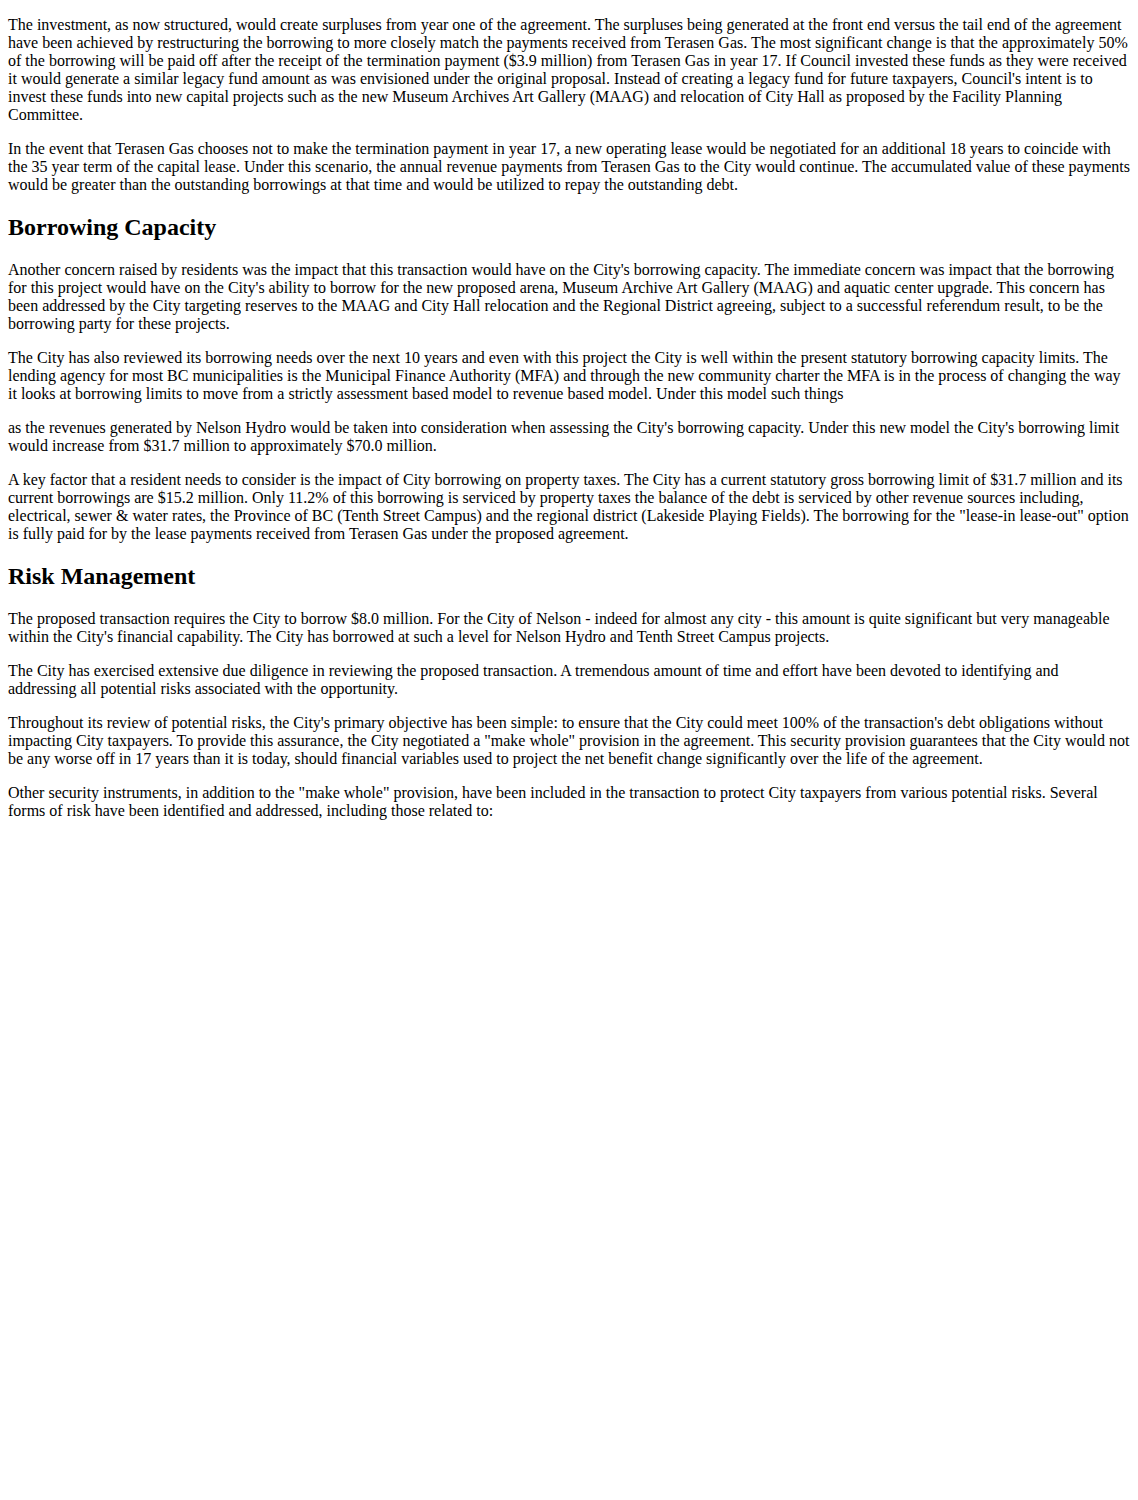The investment, as now structured, would create surpluses from year one of the agreement. The surpluses being generated at the front end versus the tail end of the agreement have been achieved by restructuring the borrowing to more closely match the payments received from Terasen Gas. The most significant change is that the approximately 50% of the borrowing will be paid off after the receipt of the termination payment ($3.9 million) from Terasen Gas in year 17. If Council invested these funds as they were received it would generate a similar legacy fund amount as was envisioned under the original proposal. Instead of creating a legacy fund for future taxpayers, Council's intent is to invest these funds into new capital projects such as the new Museum Archives Art Gallery (MAAG) and relocation of City Hall as proposed by the Facility Planning Committee.
In the event that Terasen Gas chooses not to make the termination payment in year 17, a new operating lease would be negotiated for an additional 18 years to coincide with the 35 year term of the capital lease. Under this scenario, the annual revenue payments from Terasen Gas to the City would continue. The accumulated value of these payments would be greater than the outstanding borrowings at that time and would be utilized to repay the outstanding debt.
Borrowing Capacity
Another concern raised by residents was the impact that this transaction would have on the City's borrowing capacity. The immediate concern was impact that the borrowing for this project would have on the City's ability to borrow for the new proposed arena, Museum Archive Art Gallery (MAAG) and aquatic center upgrade. This concern has been addressed by the City targeting reserves to the MAAG and City Hall relocation and the Regional District agreeing, subject to a successful referendum result, to be the borrowing party for these projects.
The City has also reviewed its borrowing needs over the next 10 years and even with this project the City is well within the present statutory borrowing capacity limits. The lending agency for most BC municipalities is the Municipal Finance Authority (MFA) and through the new community charter the MFA is in the process of changing the way it looks at borrowing limits to move from a strictly assessment based model to revenue based model. Under this model such things
as the revenues generated by Nelson Hydro would be taken into consideration when assessing the City's borrowing capacity. Under this new model the City's borrowing limit would increase from $31.7 million to approximately $70.0 million.
A key factor that a resident needs to consider is the impact of City borrowing on property taxes. The City has a current statutory gross borrowing limit of $31.7 million and its current borrowings are $15.2 million. Only 11.2% of this borrowing is serviced by property taxes the balance of the debt is serviced by other revenue sources including, electrical, sewer & water rates, the Province of BC (Tenth Street Campus) and the regional district (Lakeside Playing Fields). The borrowing for the "lease-in lease-out" option is fully paid for by the lease payments received from Terasen Gas under the proposed agreement.
Risk Management
The proposed transaction requires the City to borrow $8.0 million. For the City of Nelson - indeed for almost any city - this amount is quite significant but very manageable within the City's financial capability. The City has borrowed at such a level for Nelson Hydro and Tenth Street Campus projects.
The City has exercised extensive due diligence in reviewing the proposed transaction. A tremendous amount of time and effort have been devoted to identifying and addressing all potential risks associated with the opportunity.
Throughout its review of potential risks, the City's primary objective has been simple: to ensure that the City could meet 100% of the transaction's debt obligations without impacting City taxpayers. To provide this assurance, the City negotiated a "make whole" provision in the agreement. This security provision guarantees that the City would not be any worse off in 17 years than it is today, should financial variables used to project the net benefit change significantly over the life of the agreement.
Other security instruments, in addition to the "make whole" provision, have been included in the transaction to protect City taxpayers from various potential risks. Several forms of risk have been identified and addressed, including those related to: